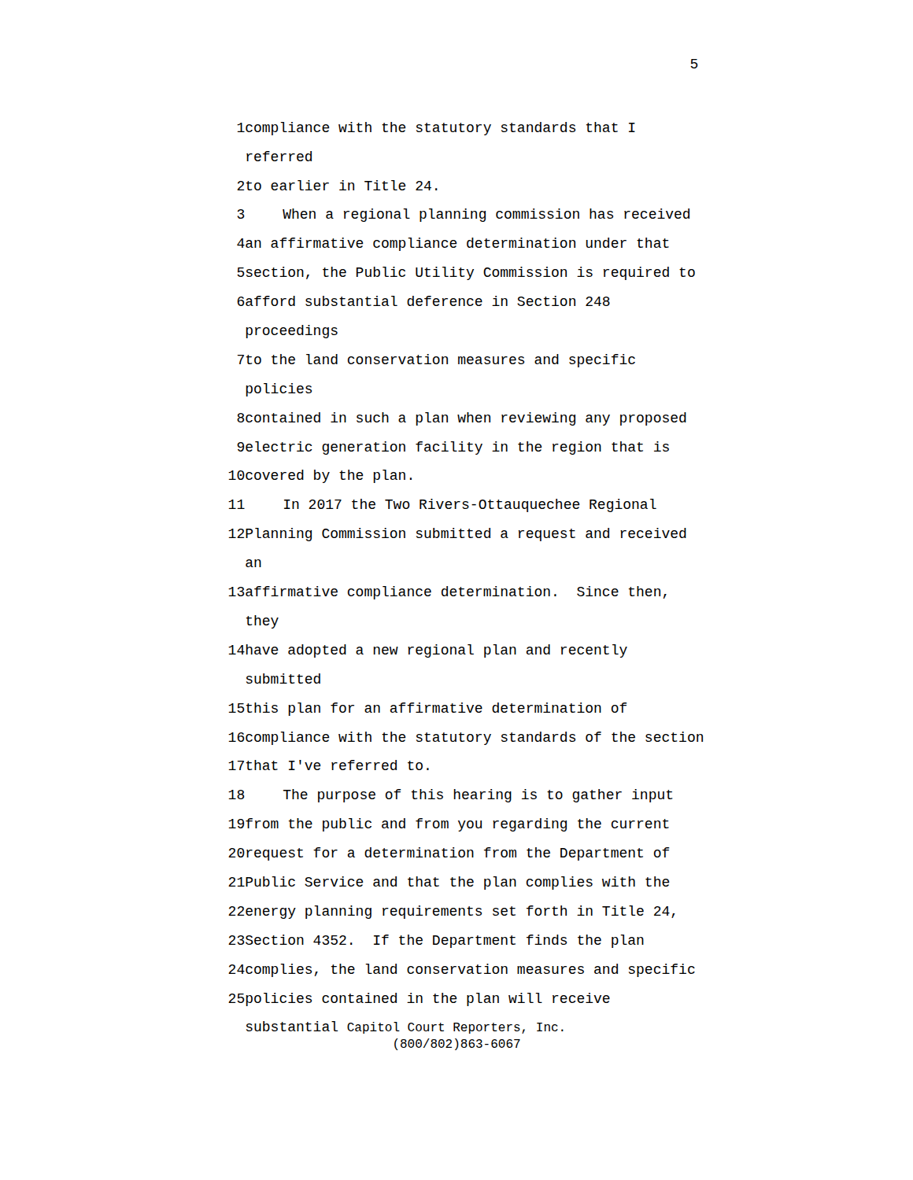5
| 1 | compliance with the statutory standards that I referred |
| 2 | to earlier in Title 24. |
| 3 | When a regional planning commission has received |
| 4 | an affirmative compliance determination under that |
| 5 | section, the Public Utility Commission is required to |
| 6 | afford substantial deference in Section 248 proceedings |
| 7 | to the land conservation measures and specific policies |
| 8 | contained in such a plan when reviewing any proposed |
| 9 | electric generation facility in the region that is |
| 10 | covered by the plan. |
| 11 | In 2017 the Two Rivers-Ottauquechee Regional |
| 12 | Planning Commission submitted a request and received an |
| 13 | affirmative compliance determination. Since then, they |
| 14 | have adopted a new regional plan and recently submitted |
| 15 | this plan for an affirmative determination of |
| 16 | compliance with the statutory standards of the section |
| 17 | that I've referred to. |
| 18 | The purpose of this hearing is to gather input |
| 19 | from the public and from you regarding the current |
| 20 | request for a determination from the Department of |
| 21 | Public Service and that the plan complies with the |
| 22 | energy planning requirements set forth in Title 24, |
| 23 | Section 4352. If the Department finds the plan |
| 24 | complies, the land conservation measures and specific |
| 25 | policies contained in the plan will receive substantial |
Capitol Court Reporters, Inc.
(800/802)863-6067